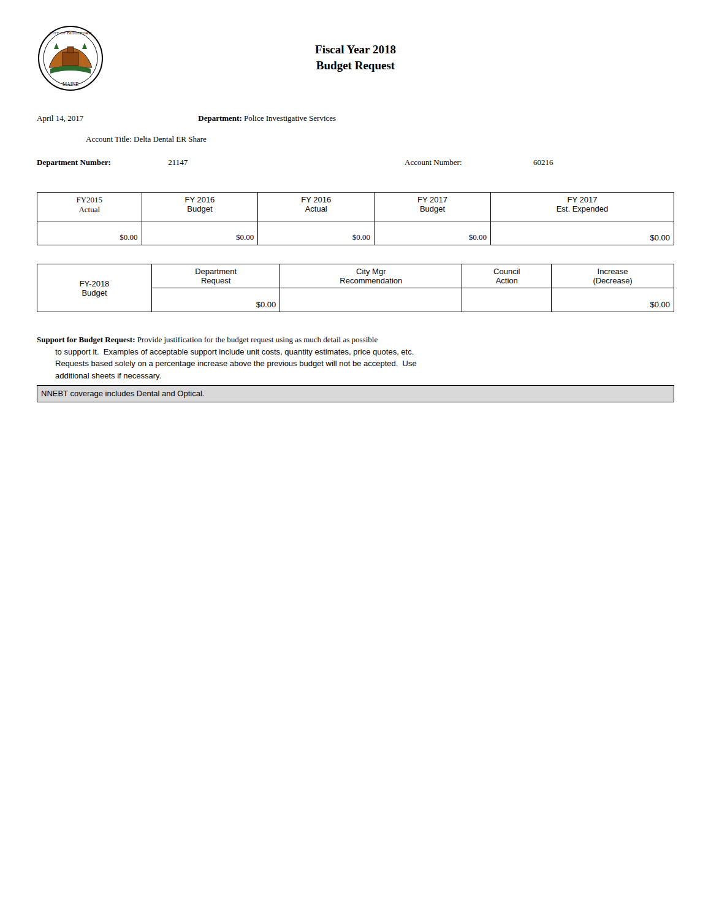CITY OF BIDDEFORD MAINE
Fiscal Year 2018
Budget Request
April 14, 2017 Department: Police Investigative Services
Account Title: Delta Dental ER Share
Department Number: 21147 Account Number: 60216
| FY2015 Actual | FY 2016 Budget | FY 2016 Actual | FY 2017 Budget | FY 2017 Est. Expended |
| --- | --- | --- | --- | --- |
| $0.00 | $0.00 | $0.00 | $0.00 | $0.00 |
| FY-2018 Budget | Department Request | City Mgr Recommendation | Council Action | Increase (Decrease) |
| $0.00 | | | $0.00 |
Support for Budget Request: Provide justification for the budget request using as much detail as possible
to support it. Examples of acceptable support include unit costs, quantity estimates, price quotes, etc.
Requests based solely on a percentage increase above the previous budget will not be accepted. Use
additional sheets if necessary.
NNEBT coverage includes Dental and Optical.